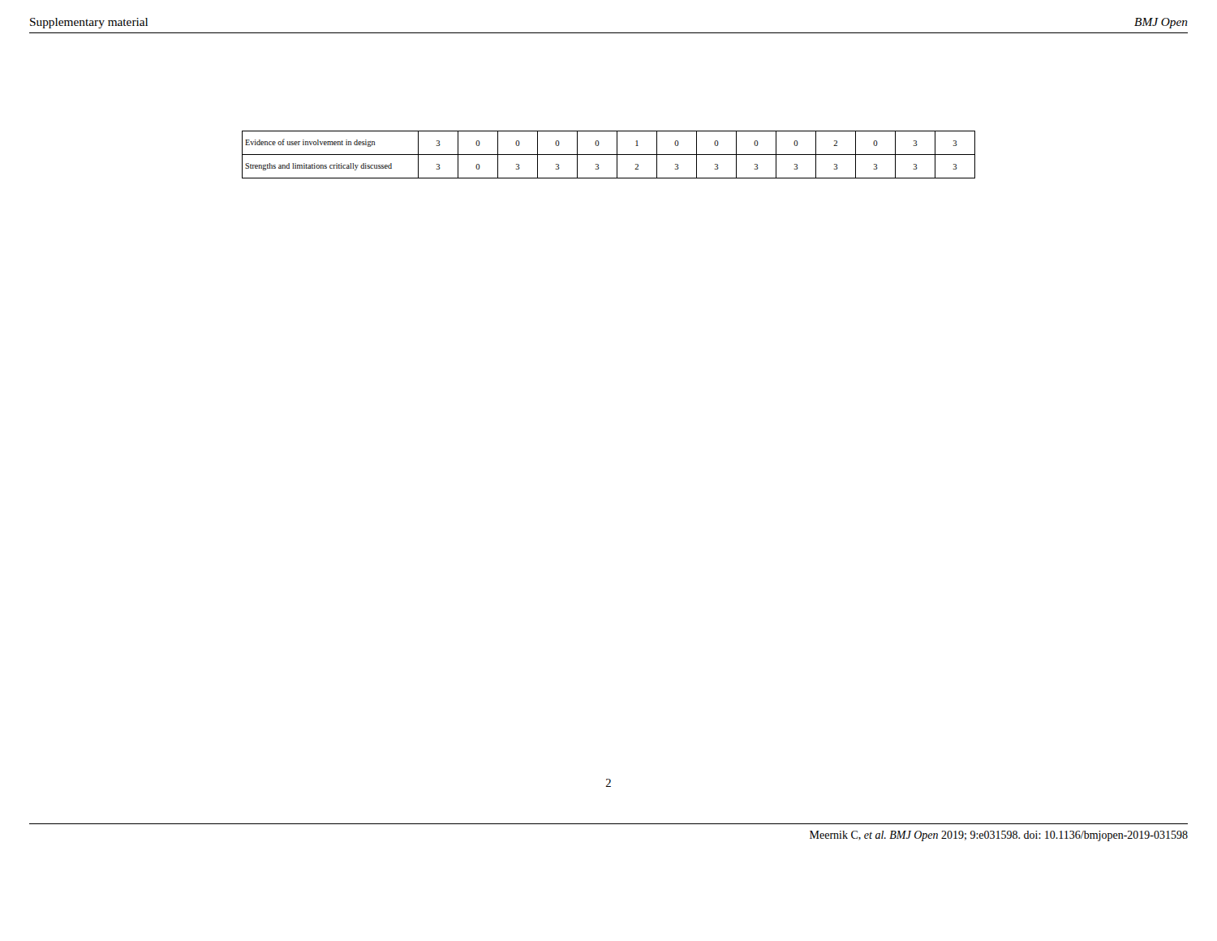Supplementary material
BMJ Open
| Evidence of user involvement in design | 3 | 0 | 0 | 0 | 0 | 1 | 0 | 0 | 0 | 0 | 2 | 0 | 3 | 3 |
| Strengths and limitations critically discussed | 3 | 0 | 3 | 3 | 3 | 2 | 3 | 3 | 3 | 3 | 3 | 3 | 3 | 3 |
2
Meernik C, et al. BMJ Open 2019; 9:e031598. doi: 10.1136/bmjopen-2019-031598